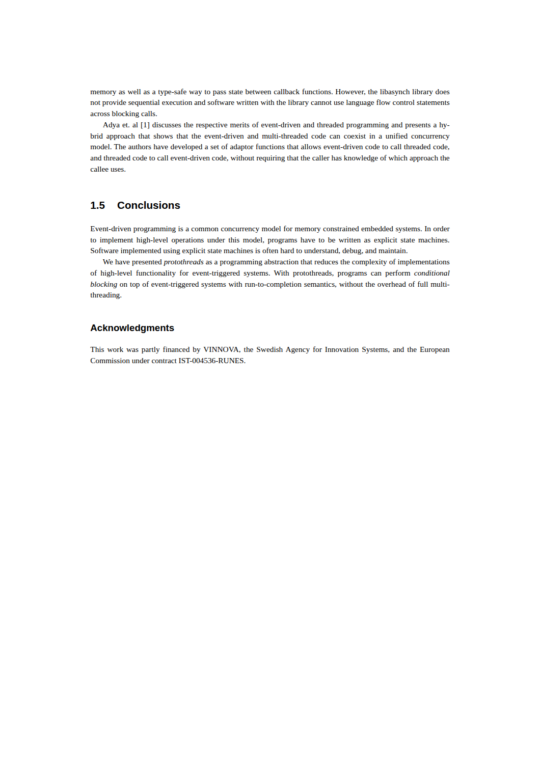memory as well as a type-safe way to pass state between callback functions. However, the libasynch library does not provide sequential execution and software written with the library cannot use language flow control statements across blocking calls.
Adya et. al [1] discusses the respective merits of event-driven and threaded programming and presents a hybrid approach that shows that the event-driven and multi-threaded code can coexist in a unified concurrency model. The authors have developed a set of adaptor functions that allows event-driven code to call threaded code, and threaded code to call event-driven code, without requiring that the caller has knowledge of which approach the callee uses.
1.5 Conclusions
Event-driven programming is a common concurrency model for memory constrained embedded systems. In order to implement high-level operations under this model, programs have to be written as explicit state machines. Software implemented using explicit state machines is often hard to understand, debug, and maintain.
We have presented protothreads as a programming abstraction that reduces the complexity of implementations of high-level functionality for event-triggered systems. With protothreads, programs can perform conditional blocking on top of event-triggered systems with run-to-completion semantics, without the overhead of full multi-threading.
Acknowledgments
This work was partly financed by VINNOVA, the Swedish Agency for Innovation Systems, and the European Commission under contract IST-004536-RUNES.